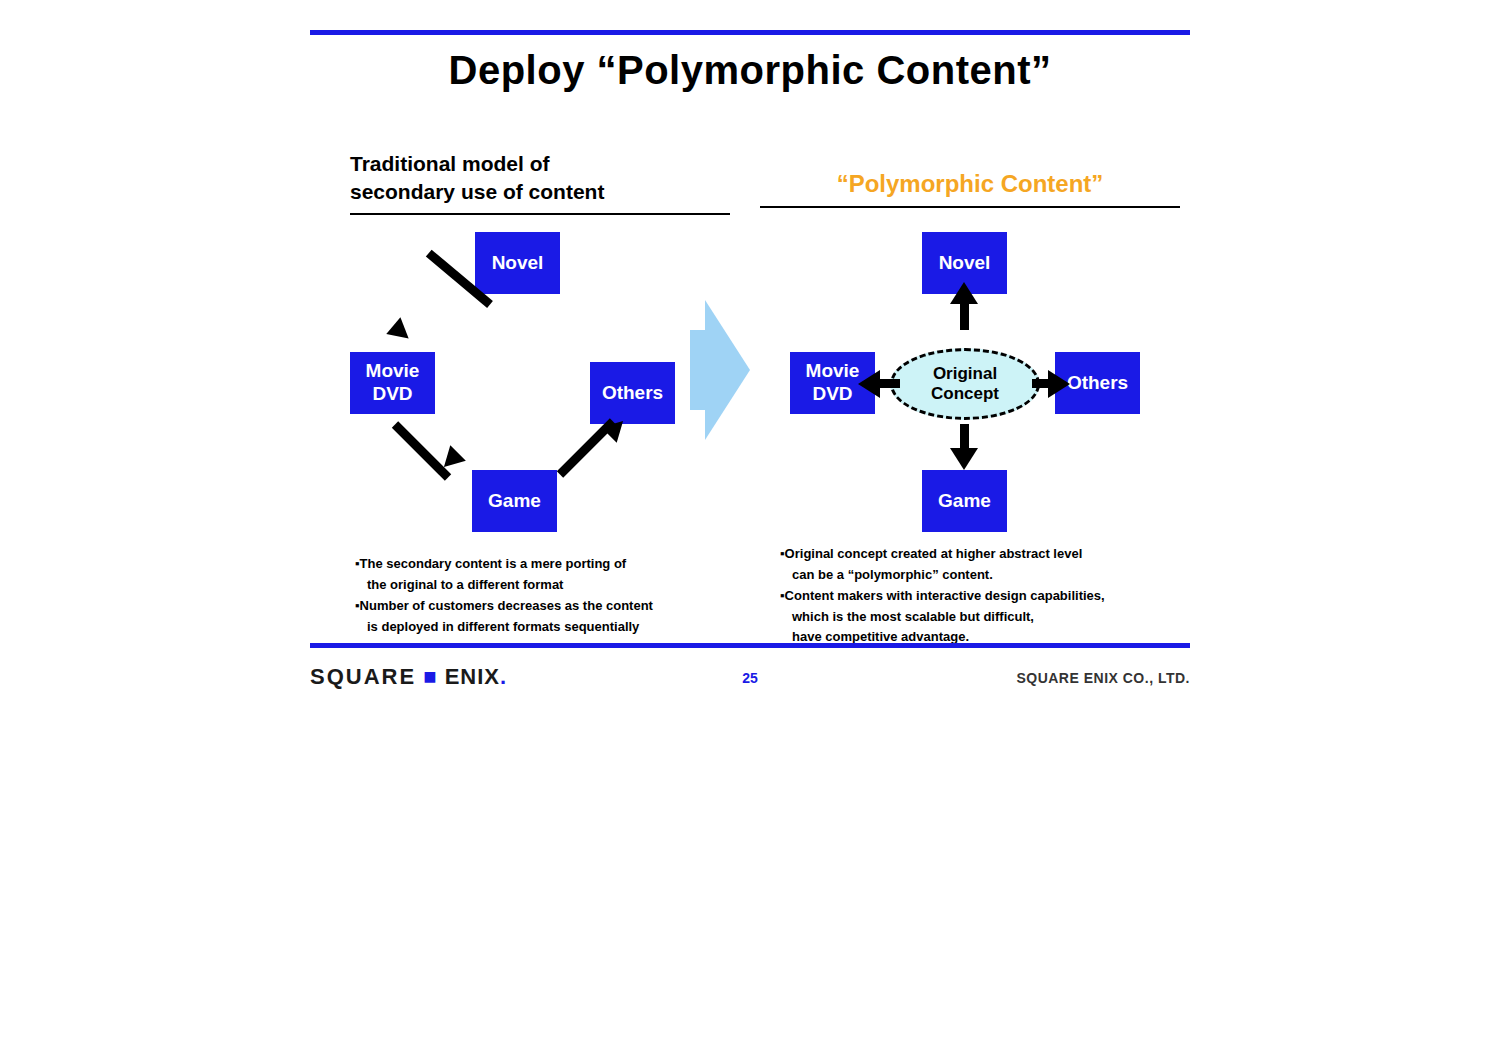Deploy “Polymorphic Content”
Traditional model of
secondary use of content
“Polymorphic Content”
Novel
Movie
DVD
Others
Game
Novel
Movie
DVD
Others
Game
Original
Concept
▪The secondary content is a mere porting of
the original to a different format
▪Number of customers decreases as the content
is deployed in different formats sequentially
▪Original concept created at higher abstract level
can be a “polymorphic” content.
▪Content makers with interactive design capabilities,
which is the most scalable but difficult,
have competitive advantage.
SQUARE ■ ENIX.
25
SQUARE ENIX CO., LTD.